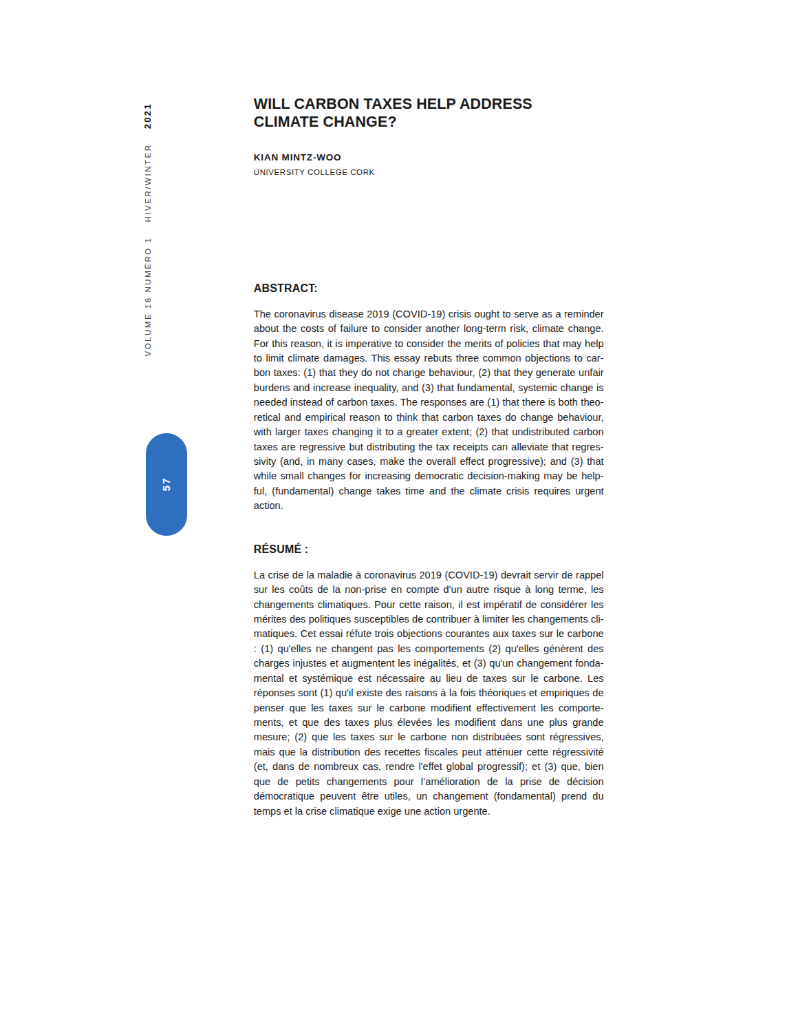VOLUME 16 NUMÉRO 1 HIVER/WINTER 2021
57
Will carbon taxes help address climate change?
Kian Mintz-Woo
University College Cork
Abstract:
The coronavirus disease 2019 (COVID-19) crisis ought to serve as a reminder about the costs of failure to consider another long-term risk, climate change. For this reason, it is imperative to consider the merits of policies that may help to limit climate damages. This essay rebuts three common objections to carbon taxes: (1) that they do not change behaviour, (2) that they generate unfair burdens and increase inequality, and (3) that fundamental, systemic change is needed instead of carbon taxes. The responses are (1) that there is both theoretical and empirical reason to think that carbon taxes do change behaviour, with larger taxes changing it to a greater extent; (2) that undistributed carbon taxes are regressive but distributing the tax receipts can alleviate that regressivity (and, in many cases, make the overall effect progressive); and (3) that while small changes for increasing democratic decision-making may be helpful, (fundamental) change takes time and the climate crisis requires urgent action.
Résumé :
La crise de la maladie à coronavirus 2019 (COVID-19) devrait servir de rappel sur les coûts de la non-prise en compte d'un autre risque à long terme, les changements climatiques. Pour cette raison, il est impératif de considérer les mérites des politiques susceptibles de contribuer à limiter les changements climatiques. Cet essai réfute trois objections courantes aux taxes sur le carbone : (1) qu'elles ne changent pas les comportements (2) qu'elles génèrent des charges injustes et augmentent les inégalités, et (3) qu'un changement fondamental et systémique est nécessaire au lieu de taxes sur le carbone. Les réponses sont (1) qu'il existe des raisons à la fois théoriques et empiriques de penser que les taxes sur le carbone modifient effectivement les comportements, et que des taxes plus élevées les modifient dans une plus grande mesure; (2) que les taxes sur le carbone non distribuées sont régressives, mais que la distribution des recettes fiscales peut atténuer cette régressivité (et, dans de nombreux cas, rendre l'effet global progressif); et (3) que, bien que de petits changements pour l’amélioration de la prise de décision démocratique peuvent être utiles, un changement (fondamental) prend du temps et la crise climatique exige une action urgente.